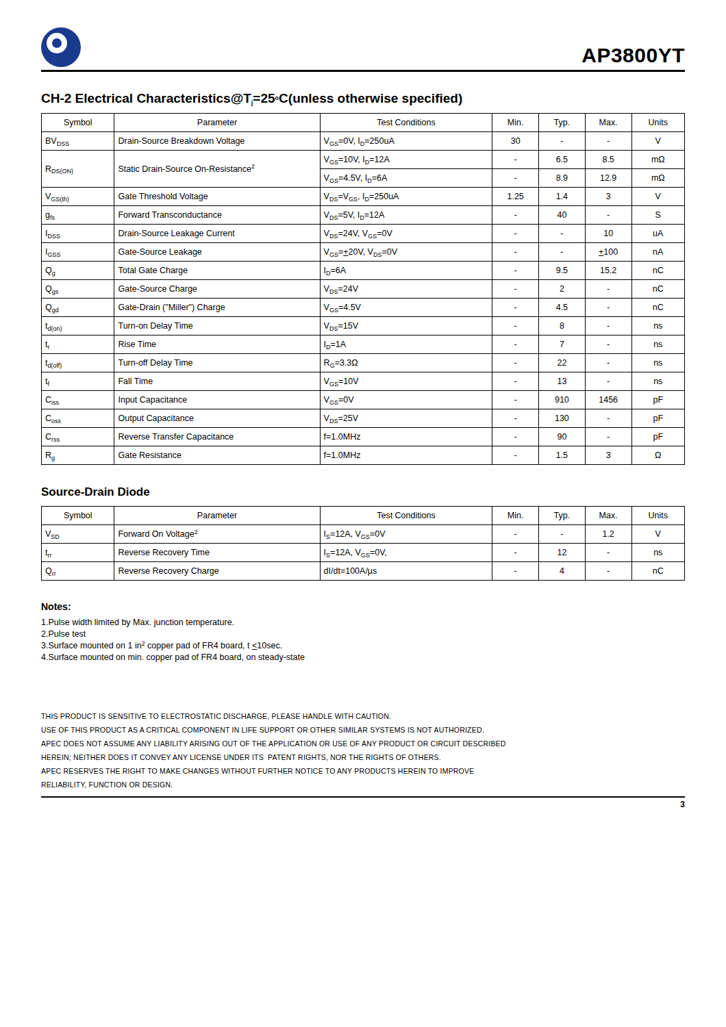AP3800YT
CH-2 Electrical Characteristics@Tj=25oC(unless otherwise specified)
| Symbol | Parameter | Test Conditions | Min. | Typ. | Max. | Units |
| --- | --- | --- | --- | --- | --- | --- |
| BV DSS | Drain-Source Breakdown Voltage | V GS =0V, I D =250uA | 30 | - | - | V |
| R DS(ON) | Static Drain-Source On-Resistance 2 | V GS =10V, I D =12A | - | 6.5 | 8.5 | mΩ |
| V GS =4.5V, I D =6A | - | 8.9 | 12.9 | mΩ |
| V GS(th) | Gate Threshold Voltage | V DS =V GS , I D =250uA | 1.25 | 1.4 | 3 | V |
| g fs | Forward Transconductance | V DS =5V, I D =12A | - | 40 | - | S |
| I DSS | Drain-Source Leakage Current | V DS =24V, V GS =0V | - | - | 10 | uA |
| I GSS | Gate-Source Leakage | V GS = + 20V, V DS =0V | - | - | + 100 | nA |
| Q g | Total Gate Charge | I D =6A | - | 9.5 | 15.2 | nC |
| Q gs | Gate-Source Charge | V DS =24V | - | 2 | - | nC |
| Q gd | Gate-Drain ("Miller") Charge | V GS =4.5V | - | 4.5 | - | nC |
| t d(on) | Turn-on Delay Time | V DS =15V | - | 8 | - | ns |
| t r | Rise Time | I D =1A | - | 7 | - | ns |
| t d(off) | Turn-off Delay Time | R G =3.3Ω | - | 22 | - | ns |
| t f | Fall Time | V GS =10V | - | 13 | - | ns |
| C iss | Input Capacitance | V GS =0V | - | 910 | 1456 | pF |
| C oss | Output Capacitance | V DS =25V | - | 130 | - | pF |
| C rss | Reverse Transfer Capacitance | f=1.0MHz | - | 90 | - | pF |
| R g | Gate Resistance | f=1.0MHz | - | 1.5 | 3 | Ω |
Source-Drain Diode
| Symbol | Parameter | Test Conditions | Min. | Typ. | Max. | Units |
| --- | --- | --- | --- | --- | --- | --- |
| V SD | Forward On Voltage 2 | I S =12A, V GS =0V | - | - | 1.2 | V |
| t rr | Reverse Recovery Time | I S =12A, V GS =0V, | - | 12 | - | ns |
| Q rr | Reverse Recovery Charge | dI/dt=100A/µs | - | 4 | - | nC |
Notes:
1.Pulse width limited by Max. junction temperature.
2.Pulse test
3.Surface mounted on 1 in2 copper pad of FR4 board, t <10sec.
4.Surface mounted on min. copper pad of FR4 board, on steady-state
THIS PRODUCT IS SENSITIVE TO ELECTROSTATIC DISCHARGE, PLEASE HANDLE WITH CAUTION.
USE OF THIS PRODUCT AS A CRITICAL COMPONENT IN LIFE SUPPORT OR OTHER SIMILAR SYSTEMS IS NOT AUTHORIZED.
APEC DOES NOT ASSUME ANY LIABILITY ARISING OUT OF THE APPLICATION OR USE OF ANY PRODUCT OR CIRCUIT DESCRIBED
HEREIN; NEITHER DOES IT CONVEY ANY LICENSE UNDER ITS PATENT RIGHTS, NOR THE RIGHTS OF OTHERS.
APEC RESERVES THE RIGHT TO MAKE CHANGES WITHOUT FURTHER NOTICE TO ANY PRODUCTS HEREIN TO IMPROVE
RELIABILITY, FUNCTION OR DESIGN.
3